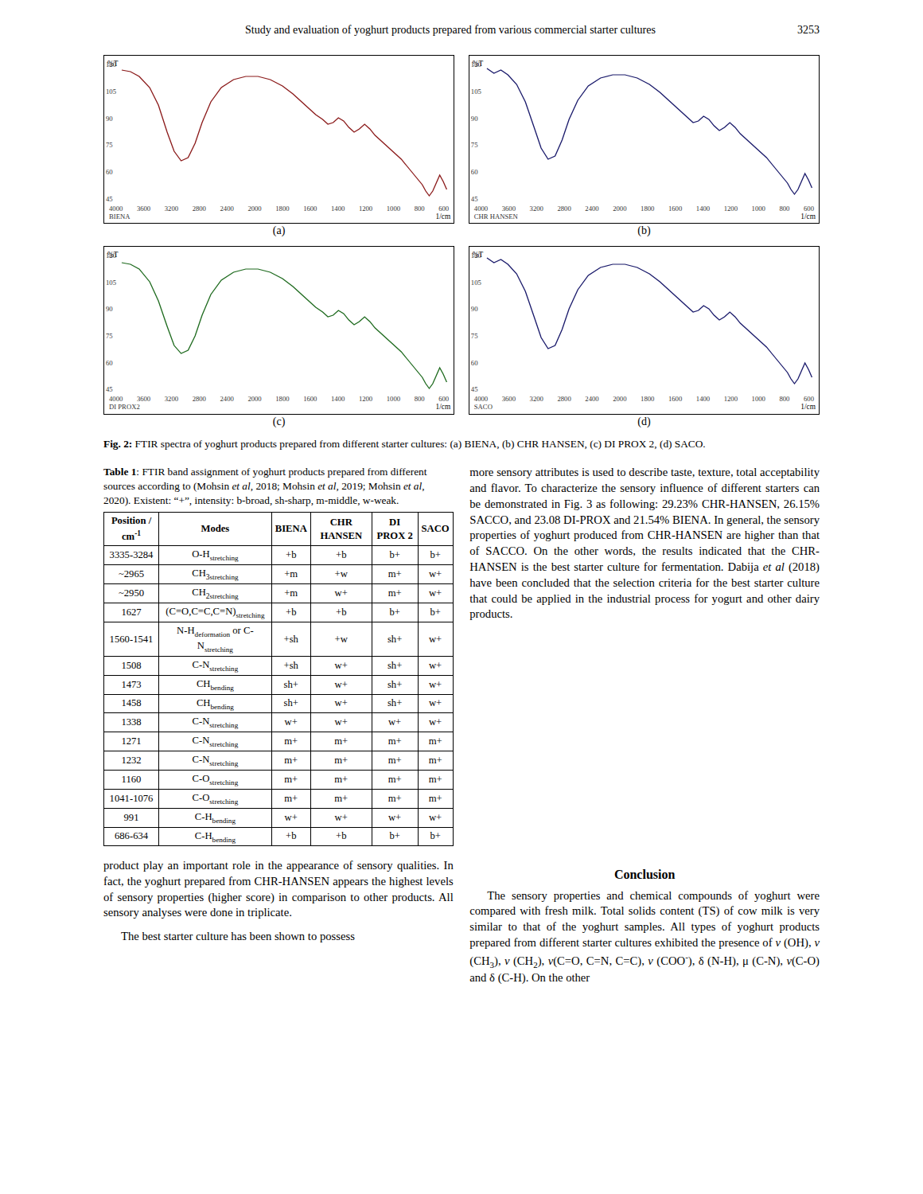Study and evaluation of yoghurt products prepared from various commercial starter cultures
3253
%T
12010590756045
40003600320028002400200018001600140012001000800600
1/cm
BIENA
(a)
%T
12010590756045
40003600320028002400200018001600140012001000800600
1/cm
CHR HANSEN
(b)
%T
12010590756045
40003600320028002400200018001600140012001000800600
1/cm
DI PROX2
(c)
%T
12010590756045
40003600320028002400200018001600140012001000800600
1/cm
SACO
(d)
Fig. 2: FTIR spectra of yoghurt products prepared from different starter cultures: (a) BIENA, (b) CHR HANSEN, (c) DI PROX 2, (d) SACO.
Table 1: FTIR band assignment of yoghurt products prepared from different sources according to (Mohsin et al, 2018; Mohsin et al, 2019; Mohsin et al, 2020). Existent: “+”, intensity: b-broad, sh-sharp, m-middle, w-weak.
| Position / cm -1 | Modes | BIENA | CHR HANSEN | DI PROX 2 | SACO |
| --- | --- | --- | --- | --- | --- |
| 3335-3284 | O-H stretching | +b | +b | b+ | b+ |
| ~2965 | CH 3 stretching | +m | +w | m+ | w+ |
| ~2950 | CH 2 stretching | +m | w+ | m+ | w+ |
| 1627 | (C=O,C=C,C=N) stretching | +b | +b | b+ | b+ |
| 1560-1541 | N-H deformation or C-N stretching | +sh | +w | sh+ | w+ |
| 1508 | C-N stretching | +sh | w+ | sh+ | w+ |
| 1473 | CH bending | sh+ | w+ | sh+ | w+ |
| 1458 | CH bending | sh+ | w+ | sh+ | w+ |
| 1338 | C-N stretching | w+ | w+ | w+ | w+ |
| 1271 | C-N stretching | m+ | m+ | m+ | m+ |
| 1232 | C-N stretching | m+ | m+ | m+ | m+ |
| 1160 | C-O stretching | m+ | m+ | m+ | m+ |
| 1041-1076 | C-O stretching | m+ | m+ | m+ | m+ |
| 991 | C-H bending | w+ | w+ | w+ | w+ |
| 686-634 | C-H bending | +b | +b | b+ | b+ |
more sensory attributes is used to describe taste, texture, total acceptability and flavor. To characterize the sensory influence of different starters can be demonstrated in Fig. 3 as following: 29.23% CHR-HANSEN, 26.15% SACCO, and 23.08 DI-PROX and 21.54% BIENA. In general, the sensory properties of yoghurt produced from CHR-HANSEN are higher than that of SACCO. On the other words, the results indicated that the CHR- HANSEN is the best starter culture for fermentation. Dabija et al (2018) have been concluded that the selection criteria for the best starter culture that could be applied in the industrial process for yogurt and other dairy products.
product play an important role in the appearance of sensory qualities. In fact, the yoghurt prepared from CHR-HANSEN appears the highest levels of sensory properties (higher score) in comparison to other products. All sensory analyses were done in triplicate.
The best starter culture has been shown to possess
Conclusion
The sensory properties and chemical compounds of yoghurt were compared with fresh milk. Total solids content (TS) of cow milk is very similar to that of the yoghurt samples. All types of yoghurt products prepared from different starter cultures exhibited the presence of v (OH), v (CH3), v (CH2), v(C=O, C=N, C=C), v (COO-), δ (N-H), μ (C-N), v(C-O) and δ (C-H). On the other